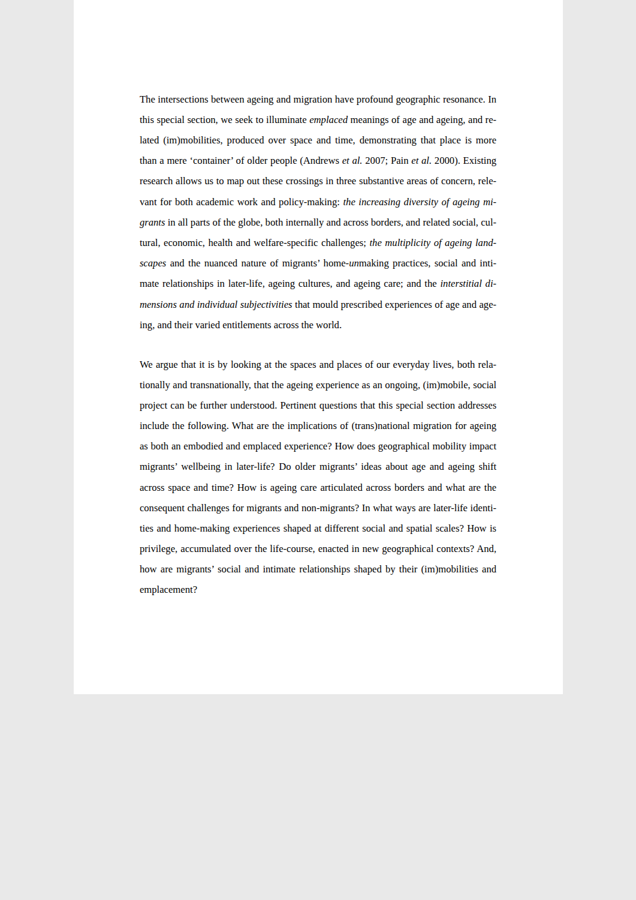The intersections between ageing and migration have profound geographic resonance. In this special section, we seek to illuminate emplaced meanings of age and ageing, and related (im)mobilities, produced over space and time, demonstrating that place is more than a mere ‘container’ of older people (Andrews et al. 2007; Pain et al. 2000). Existing research allows us to map out these crossings in three substantive areas of concern, relevant for both academic work and policy-making: the increasing diversity of ageing migrants in all parts of the globe, both internally and across borders, and related social, cultural, economic, health and welfare-specific challenges; the multiplicity of ageing landscapes and the nuanced nature of migrants’ home-unmaking practices, social and intimate relationships in later-life, ageing cultures, and ageing care; and the interstitial dimensions and individual subjectivities that mould prescribed experiences of age and ageing, and their varied entitlements across the world.
We argue that it is by looking at the spaces and places of our everyday lives, both relationally and transnationally, that the ageing experience as an ongoing, (im)mobile, social project can be further understood. Pertinent questions that this special section addresses include the following. What are the implications of (trans)national migration for ageing as both an embodied and emplaced experience? How does geographical mobility impact migrants’ wellbeing in later-life? Do older migrants’ ideas about age and ageing shift across space and time? How is ageing care articulated across borders and what are the consequent challenges for migrants and non-migrants? In what ways are later-life identities and home-making experiences shaped at different social and spatial scales? How is privilege, accumulated over the life-course, enacted in new geographical contexts? And, how are migrants’ social and intimate relationships shaped by their (im)mobilities and emplacement?